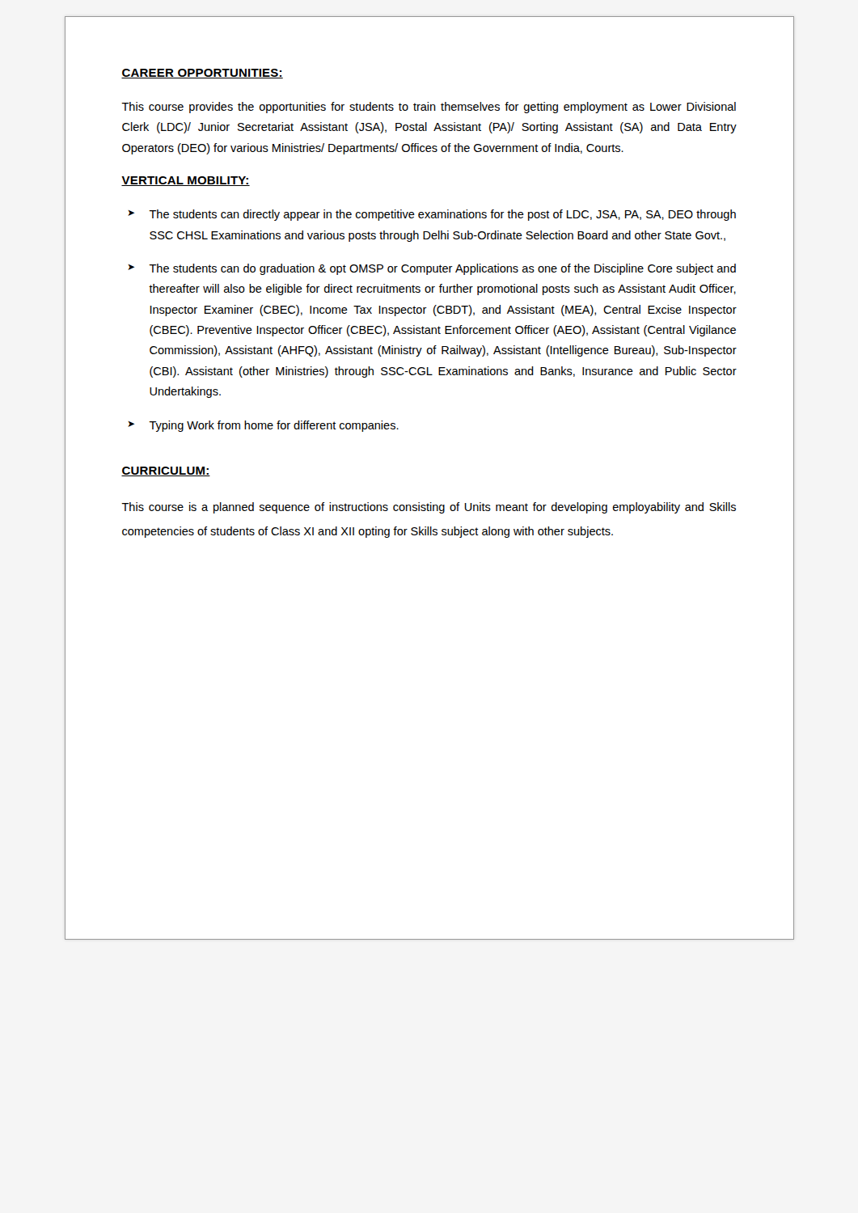CAREER OPPORTUNITIES:
This course provides the opportunities for students to train themselves for getting employment as Lower Divisional Clerk (LDC)/ Junior Secretariat Assistant (JSA), Postal Assistant (PA)/ Sorting Assistant (SA) and Data Entry Operators (DEO) for various Ministries/ Departments/ Offices of the Government of India, Courts.
VERTICAL MOBILITY:
The students can directly appear in the competitive examinations for the post of LDC, JSA, PA, SA, DEO through SSC CHSL Examinations and various posts through Delhi Sub-Ordinate Selection Board and other State Govt.,
The students can do graduation & opt OMSP or Computer Applications as one of the Discipline Core subject and thereafter will also be eligible for direct recruitments or further promotional posts such as Assistant Audit Officer, Inspector Examiner (CBEC), Income Tax Inspector (CBDT), and Assistant (MEA), Central Excise Inspector (CBEC). Preventive Inspector Officer (CBEC), Assistant Enforcement Officer (AEO), Assistant (Central Vigilance Commission), Assistant (AHFQ), Assistant (Ministry of Railway), Assistant (Intelligence Bureau), Sub-Inspector (CBI). Assistant (other Ministries) through SSC-CGL Examinations and Banks, Insurance and Public Sector Undertakings.
Typing Work from home for different companies.
CURRICULUM:
This course is a planned sequence of instructions consisting of Units meant for developing employability and Skills competencies of students of Class XI and XII opting for Skills subject along with other subjects.